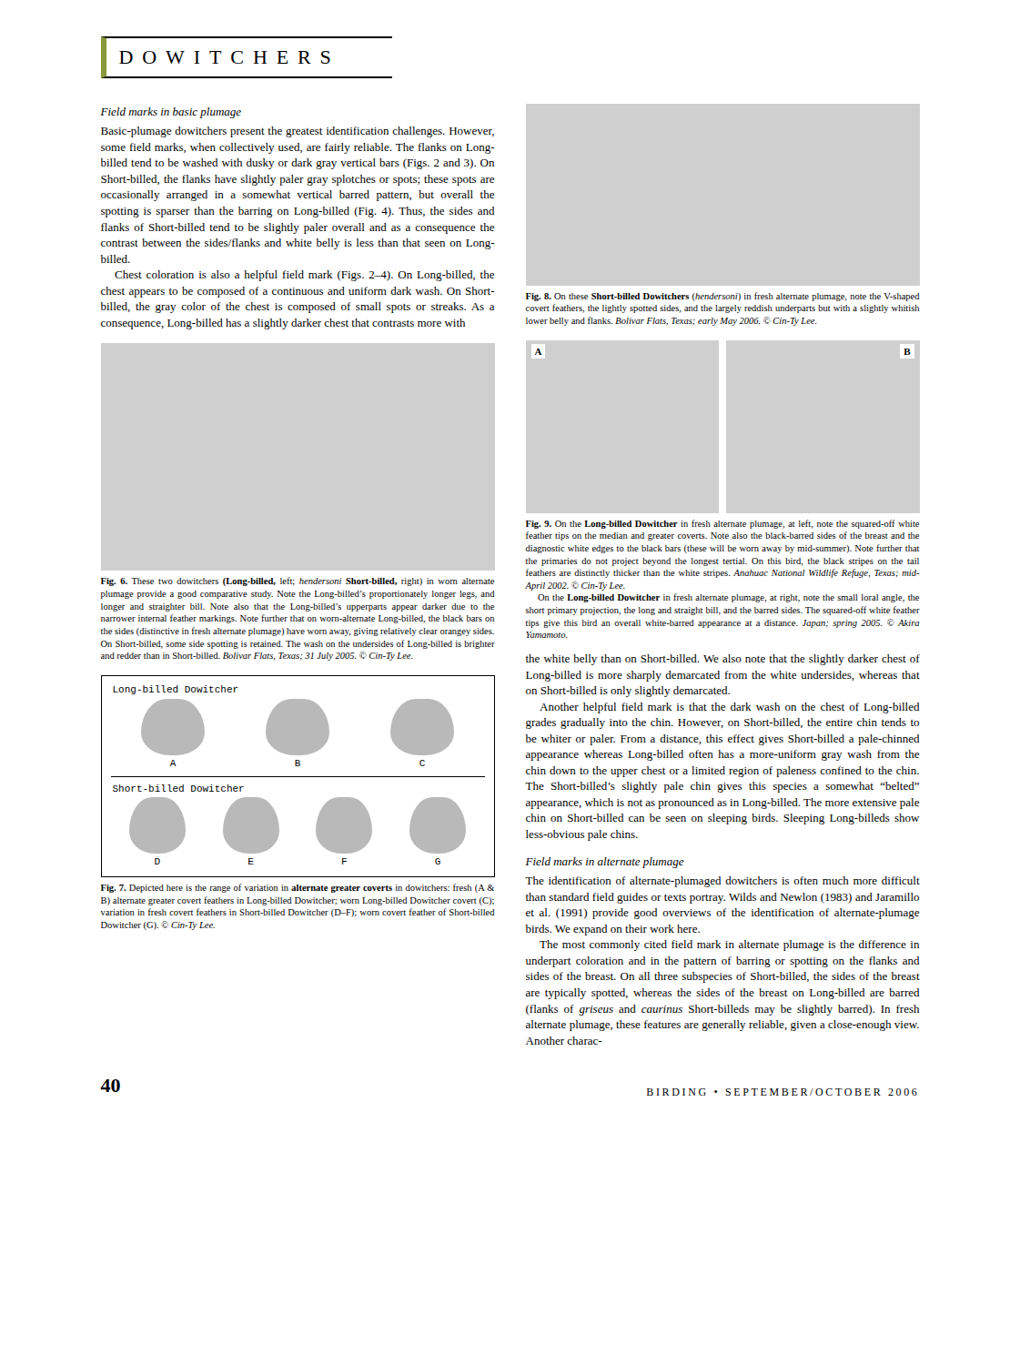DOWITCHERS
Field marks in basic plumage
Basic-plumage dowitchers present the greatest identification challenges. However, some field marks, when collectively used, are fairly reliable. The flanks on Long-billed tend to be washed with dusky or dark gray vertical bars (Figs. 2 and 3). On Short-billed, the flanks have slightly paler gray splotches or spots; these spots are occasionally arranged in a somewhat vertical barred pattern, but overall the spotting is sparser than the barring on Long-billed (Fig. 4). Thus, the sides and flanks of Short-billed tend to be slightly paler overall and as a consequence the contrast between the sides/flanks and white belly is less than that seen on Long-billed.
Chest coloration is also a helpful field mark (Figs. 2–4). On Long-billed, the chest appears to be composed of a continuous and uniform dark wash. On Short-billed, the gray color of the chest is composed of small spots or streaks. As a consequence, Long-billed has a slightly darker chest that contrasts more with
Fig. 6. These two dowitchers (Long-billed, left; hendersoni Short-billed, right) in worn alternate plumage provide a good comparative study. Note the Long-billed’s proportionately longer legs, and longer and straighter bill. Note also that the Long-billed’s upperparts appear darker due to the narrower internal feather markings. Note further that on worn-alternate Long-billed, the black bars on the sides (distinctive in fresh alternate plumage) have worn away, giving relatively clear orangey sides. On Short-billed, some side spotting is retained. The wash on the undersides of Long-billed is brighter and redder than in Short-billed. Bolivar Flats, Texas; 31 July 2005. © Cin-Ty Lee.
Long-billed Dowitcher
A
B
C
Short-billed Dowitcher
D
E
F
G
Fig. 7. Depicted here is the range of variation in alternate greater coverts in dowitchers: fresh (A & B) alternate greater covert feathers in Long-billed Dowitcher; worn Long-billed Dowitcher covert (C); variation in fresh covert feathers in Short-billed Dowitcher (D–F); worn covert feather of Short-billed Dowitcher (G). © Cin-Ty Lee.
Fig. 8. On these Short-billed Dowitchers (hendersoni) in fresh alternate plumage, note the V-shaped covert feathers, the lightly spotted sides, and the largely reddish underparts but with a slightly whitish lower belly and flanks. Bolivar Flats, Texas; early May 2006. © Cin-Ty Lee.
A
B
Fig. 9. On the Long-billed Dowitcher in fresh alternate plumage, at left, note the squared-off white feather tips on the median and greater coverts. Note also the black-barred sides of the breast and the diagnostic white edges to the black bars (these will be worn away by mid-summer). Note further that the primaries do not project beyond the longest tertial. On this bird, the black stripes on the tail feathers are distinctly thicker than the white stripes. Anahuac National Wildlife Refuge, Texas; mid-April 2002. © Cin-Ty Lee.
On the Long-billed Dowitcher in fresh alternate plumage, at right, note the small loral angle, the short primary projection, the long and straight bill, and the barred sides. The squared-off white feather tips give this bird an overall white-barred appearance at a distance. Japan; spring 2005. © Akira Yamamoto.
the white belly than on Short-billed. We also note that the slightly darker chest of Long-billed is more sharply demarcated from the white undersides, whereas that on Short-billed is only slightly demarcated.
Another helpful field mark is that the dark wash on the chest of Long-billed grades gradually into the chin. However, on Short-billed, the entire chin tends to be whiter or paler. From a distance, this effect gives Short-billed a pale-chinned appearance whereas Long-billed often has a more-uniform gray wash from the chin down to the upper chest or a limited region of paleness confined to the chin. The Short-billed’s slightly pale chin gives this species a somewhat “belted” appearance, which is not as pronounced as in Long-billed. The more extensive pale chin on Short-billed can be seen on sleeping birds. Sleeping Long-billeds show less-obvious pale chins.
Field marks in alternate plumage
The identification of alternate-plumaged dowitchers is often much more difficult than standard field guides or texts portray. Wilds and Newlon (1983) and Jaramillo et al. (1991) provide good overviews of the identification of alternate-plumage birds. We expand on their work here.
The most commonly cited field mark in alternate plumage is the difference in underpart coloration and in the pattern of barring or spotting on the flanks and sides of the breast. On all three subspecies of Short-billed, the sides of the breast are typically spotted, whereas the sides of the breast on Long-billed are barred (flanks of griseus and caurinus Short-billeds may be slightly barred). In fresh alternate plumage, these features are generally reliable, given a close-enough view. Another charac-
40
BIRDING • SEPTEMBER/OCTOBER 2006